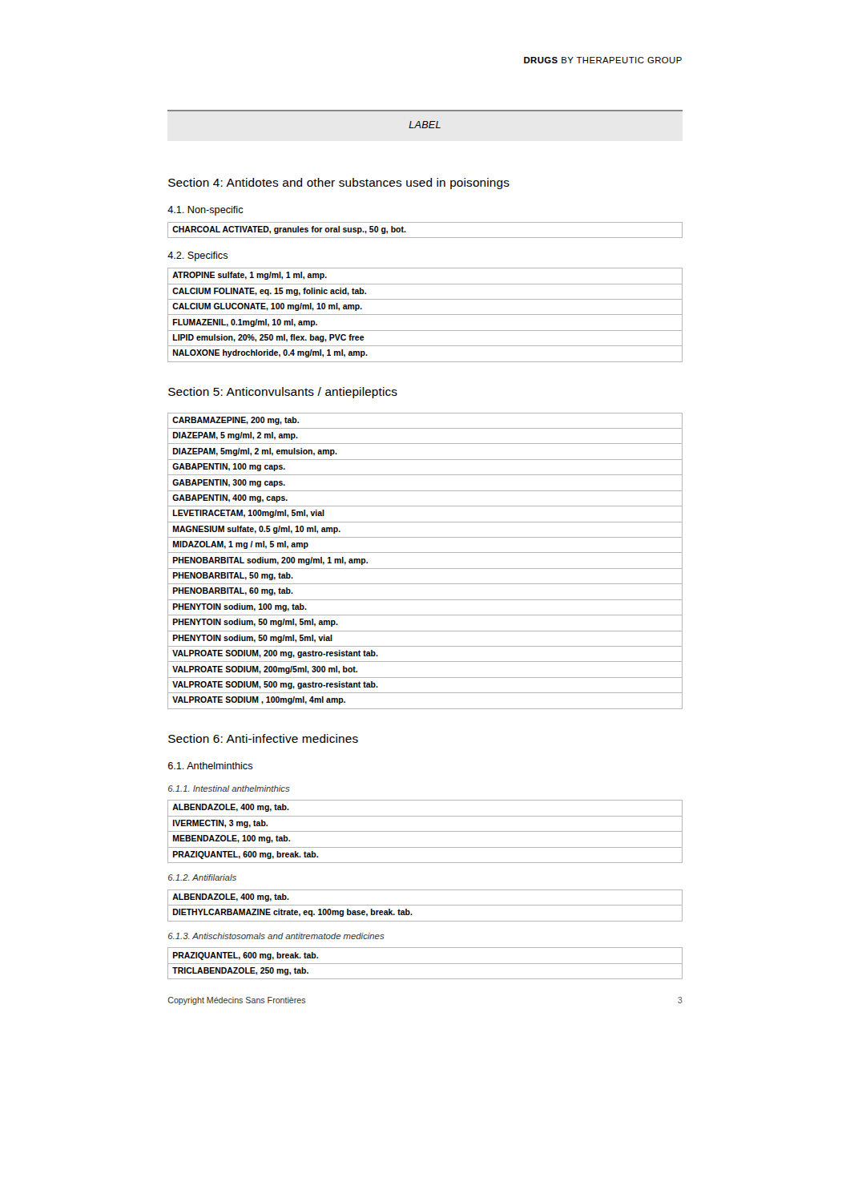DRUGS BY THERAPEUTIC GROUP
LABEL
Section 4: Antidotes and other substances used in poisonings
4.1. Non-specific
| CHARCOAL ACTIVATED, granules for oral susp., 50 g, bot. |
4.2. Specifics
| ATROPINE sulfate, 1 mg/ml, 1 ml, amp. |
| CALCIUM FOLINATE, eq. 15 mg, folinic acid, tab. |
| CALCIUM GLUCONATE, 100 mg/ml, 10 ml, amp. |
| FLUMAZENIL, 0.1mg/ml, 10 ml, amp. |
| LIPID emulsion, 20%, 250 ml, flex. bag, PVC free |
| NALOXONE hydrochloride, 0.4 mg/ml, 1 ml, amp. |
Section 5: Anticonvulsants / antiepileptics
| CARBAMAZEPINE, 200 mg, tab. |
| DIAZEPAM, 5 mg/ml, 2 ml, amp. |
| DIAZEPAM, 5mg/ml, 2 ml, emulsion, amp. |
| GABAPENTIN, 100 mg caps. |
| GABAPENTIN, 300 mg caps. |
| GABAPENTIN, 400 mg, caps. |
| LEVETIRACETAM, 100mg/ml, 5ml, vial |
| MAGNESIUM sulfate, 0.5 g/ml, 10 ml, amp. |
| MIDAZOLAM, 1 mg / ml, 5 ml, amp |
| PHENOBARBITAL sodium, 200 mg/ml, 1 ml, amp. |
| PHENOBARBITAL, 50 mg, tab. |
| PHENOBARBITAL, 60 mg, tab. |
| PHENYTOIN sodium, 100 mg, tab. |
| PHENYTOIN sodium, 50 mg/ml, 5ml, amp. |
| PHENYTOIN sodium, 50 mg/ml, 5ml, vial |
| VALPROATE SODIUM, 200 mg, gastro-resistant tab. |
| VALPROATE SODIUM, 200mg/5ml, 300 ml, bot. |
| VALPROATE SODIUM, 500 mg, gastro-resistant tab. |
| VALPROATE SODIUM , 100mg/ml, 4ml amp. |
Section 6: Anti-infective medicines
6.1. Anthelminthics
6.1.1. Intestinal anthelminthics
| ALBENDAZOLE, 400 mg, tab. |
| IVERMECTIN, 3 mg, tab. |
| MEBENDAZOLE, 100 mg, tab. |
| PRAZIQUANTEL, 600 mg, break. tab. |
6.1.2. Antifilarials
| ALBENDAZOLE, 400 mg, tab. |
| DIETHYLCARBAMAZINE citrate, eq. 100mg base, break. tab. |
6.1.3. Antischistosomals and antitrematode medicines
| PRAZIQUANTEL, 600 mg, break. tab. |
| TRICLABENDAZOLE, 250 mg, tab. |
Copyright Médecins Sans Frontières 3